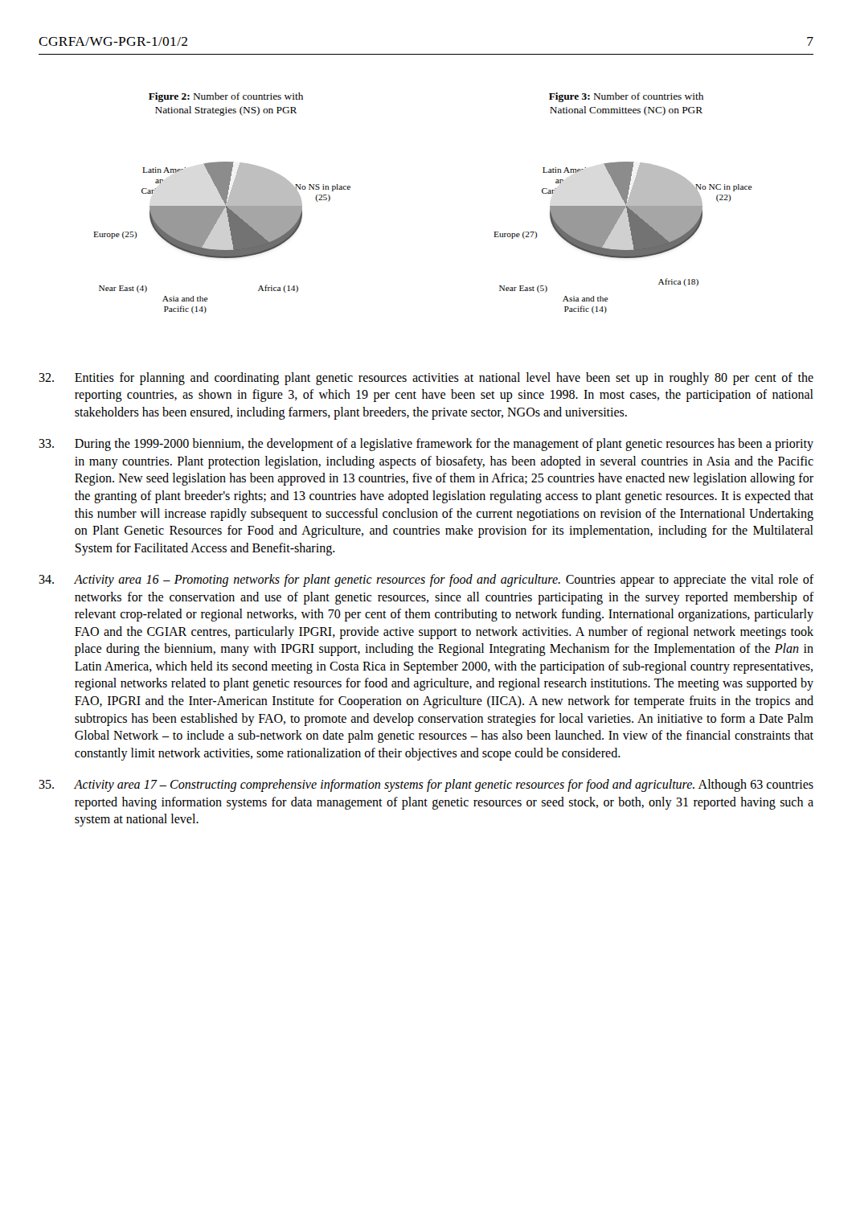CGRFA/WG-PGR-1/01/2 7
Figure 2: Number of countries with
National Strategies (NS) on PGR
Latin America
and the
Caribbean (12)
North America
(Canada)
No NS in place
(25)
Europe (25)
Near East (4)
Asia and the
Pacific (14)
Africa (14)
Figure 3: Number of countries with
National Committees (NC) on PGR
Latin America
and the
Caribbean (11)
North America
(Canada)
No NC in place
(22)
Europe (27)
Near East (5)
Asia and the
Pacific (14)
Africa (18)
32.
Entities for planning and coordinating plant genetic resources activities at national level have been set up in roughly 80 per cent of the reporting countries, as shown in figure 3, of which 19 per cent have been set up since 1998. In most cases, the participation of national stakeholders has been ensured, including farmers, plant breeders, the private sector, NGOs and universities.
33.
During the 1999-2000 biennium, the development of a legislative framework for the management of plant genetic resources has been a priority in many countries. Plant protection legislation, including aspects of biosafety, has been adopted in several countries in Asia and the Pacific Region. New seed legislation has been approved in 13 countries, five of them in Africa; 25 countries have enacted new legislation allowing for the granting of plant breeder's rights; and 13 countries have adopted legislation regulating access to plant genetic resources. It is expected that this number will increase rapidly subsequent to successful conclusion of the current negotiations on revision of the International Undertaking on Plant Genetic Resources for Food and Agriculture, and countries make provision for its implementation, including for the Multilateral System for Facilitated Access and Benefit-sharing.
34.
Activity area 16 – Promoting networks for plant genetic resources for food and agriculture. Countries appear to appreciate the vital role of networks for the conservation and use of plant genetic resources, since all countries participating in the survey reported membership of relevant crop-related or regional networks, with 70 per cent of them contributing to network funding. International organizations, particularly FAO and the CGIAR centres, particularly IPGRI, provide active support to network activities. A number of regional network meetings took place during the biennium, many with IPGRI support, including the Regional Integrating Mechanism for the Implementation of the Plan in Latin America, which held its second meeting in Costa Rica in September 2000, with the participation of sub-regional country representatives, regional networks related to plant genetic resources for food and agriculture, and regional research institutions. The meeting was supported by FAO, IPGRI and the Inter-American Institute for Cooperation on Agriculture (IICA). A new network for temperate fruits in the tropics and subtropics has been established by FAO, to promote and develop conservation strategies for local varieties. An initiative to form a Date Palm Global Network – to include a sub-network on date palm genetic resources – has also been launched. In view of the financial constraints that constantly limit network activities, some rationalization of their objectives and scope could be considered.
35.
Activity area 17 – Constructing comprehensive information systems for plant genetic resources for food and agriculture. Although 63 countries reported having information systems for data management of plant genetic resources or seed stock, or both, only 31 reported having such a system at national level.